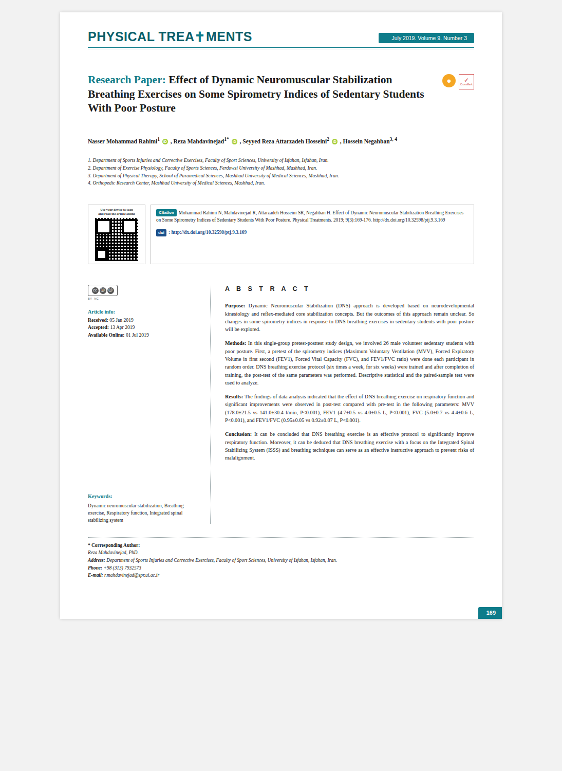PHYSICAL TREA✝MENTS
July 2019. Volume 9. Number 3
Research Paper: Effect of Dynamic Neuromuscular Stabilization Breathing Exercises on Some Spirometry Indices of Sedentary Students With Poor Posture
●
✓
CrossMark
Nasser Mohammad Rahimi1 iD , Reza Mahdavinejad1* iD , Seyyed Reza Attarzadeh Hosseini2 iD , Hossein Negahban3, 4
1. Department of Sports Injuries and Corrective Exercises, Faculty of Sport Sciences, University of Isfahan, Isfahan, Iran.
2. Department of Exercise Physiology, Faculty of Sports Sciences, Ferdowsi University of Mashhad, Mashhad, Iran.
3. Department of Physical Therapy, School of Paramedical Sciences, Mashhad University of Medical Sciences, Mashhad, Iran.
4. Orthopedic Research Center, Mashhad University of Medical Sciences, Mashhad, Iran.
Use your device to scan
and read the article online
Citation Mohammad Rahimi N, Mahdavinejad R, Attarzadeh Hosseini SR, Negahban H. Effect of Dynamic Neuromuscular Stabilization Breathing Exercises on Some Spirometry Indices of Sedentary Students With Poor Posture. Physical Treatments. 2019; 9(3):169-176. http://dx.doi.org/10.32598/ptj.9.3.169
doi: http://dx.doi.org/10.32598/ptj.9.3.169
ccⒸⒹ
BY NC
Article info:
Received: 05 Jan 2019
Accepted: 13 Apr 2019
Available Online: 01 Jul 2019
Keywords:
Dynamic neuromuscular stabilization, Breathing exercise, Respiratory function, Integrated spinal stabilizing system
A B S T R A C T
Purpose: Dynamic Neuromuscular Stabilization (DNS) approach is developed based on neurodevelopmental kinesiology and reflex-mediated core stabilization concepts. But the outcomes of this approach remain unclear. So changes in some spirometry indices in response to DNS breathing exercises in sedentary students with poor posture will be explored.
Methods: In this single-group pretest-posttest study design, we involved 26 male volunteer sedentary students with poor posture. First, a pretest of the spirometry indices (Maximum Voluntary Ventilation (MVV), Forced Expiratory Volume in first second (FEV1), Forced Vital Capacity (FVC), and FEV1/FVC ratio) were done each participant in random order. DNS breathing exercise protocol (six times a week, for six weeks) were trained and after completion of training, the post-test of the same parameters was performed. Descriptive statistical and the paired-sample test were used to analyze.
Results: The findings of data analysis indicated that the effect of DNS breathing exercise on respiratory function and significant improvements were observed in post-test compared with pre-test in the following parameters: MVV (178.0±21.5 vs 141.0±30.4 l/min, P<0.001), FEV1 (4.7±0.5 vs 4.0±0.5 L, P<0.001), FVC (5.0±0.7 vs 4.4±0.6 L, P<0.001), and FEV1/FVC (0.95±0.05 vs 0.92±0.07 L, P<0.001).
Conclusion: It can be concluded that DNS breathing exercise is an effective protocol to significantly improve respiratory function. Moreover, it can be deduced that DNS breathing exercise with a focus on the Integrated Spinal Stabilizing System (ISSS) and breathing techniques can serve as an effective instructive approach to prevent risks of malalignment.
* Corresponding Author:
Reza Mahdavinejad, PhD.
Address: Department of Sports Injuries and Corrective Exercises, Faculty of Sport Sciences, University of Isfahan, Isfahan, Iran.
Phone: +98 (313) 7932573
E-mail: r.mahdavinejad@spr.ui.ac.ir
169